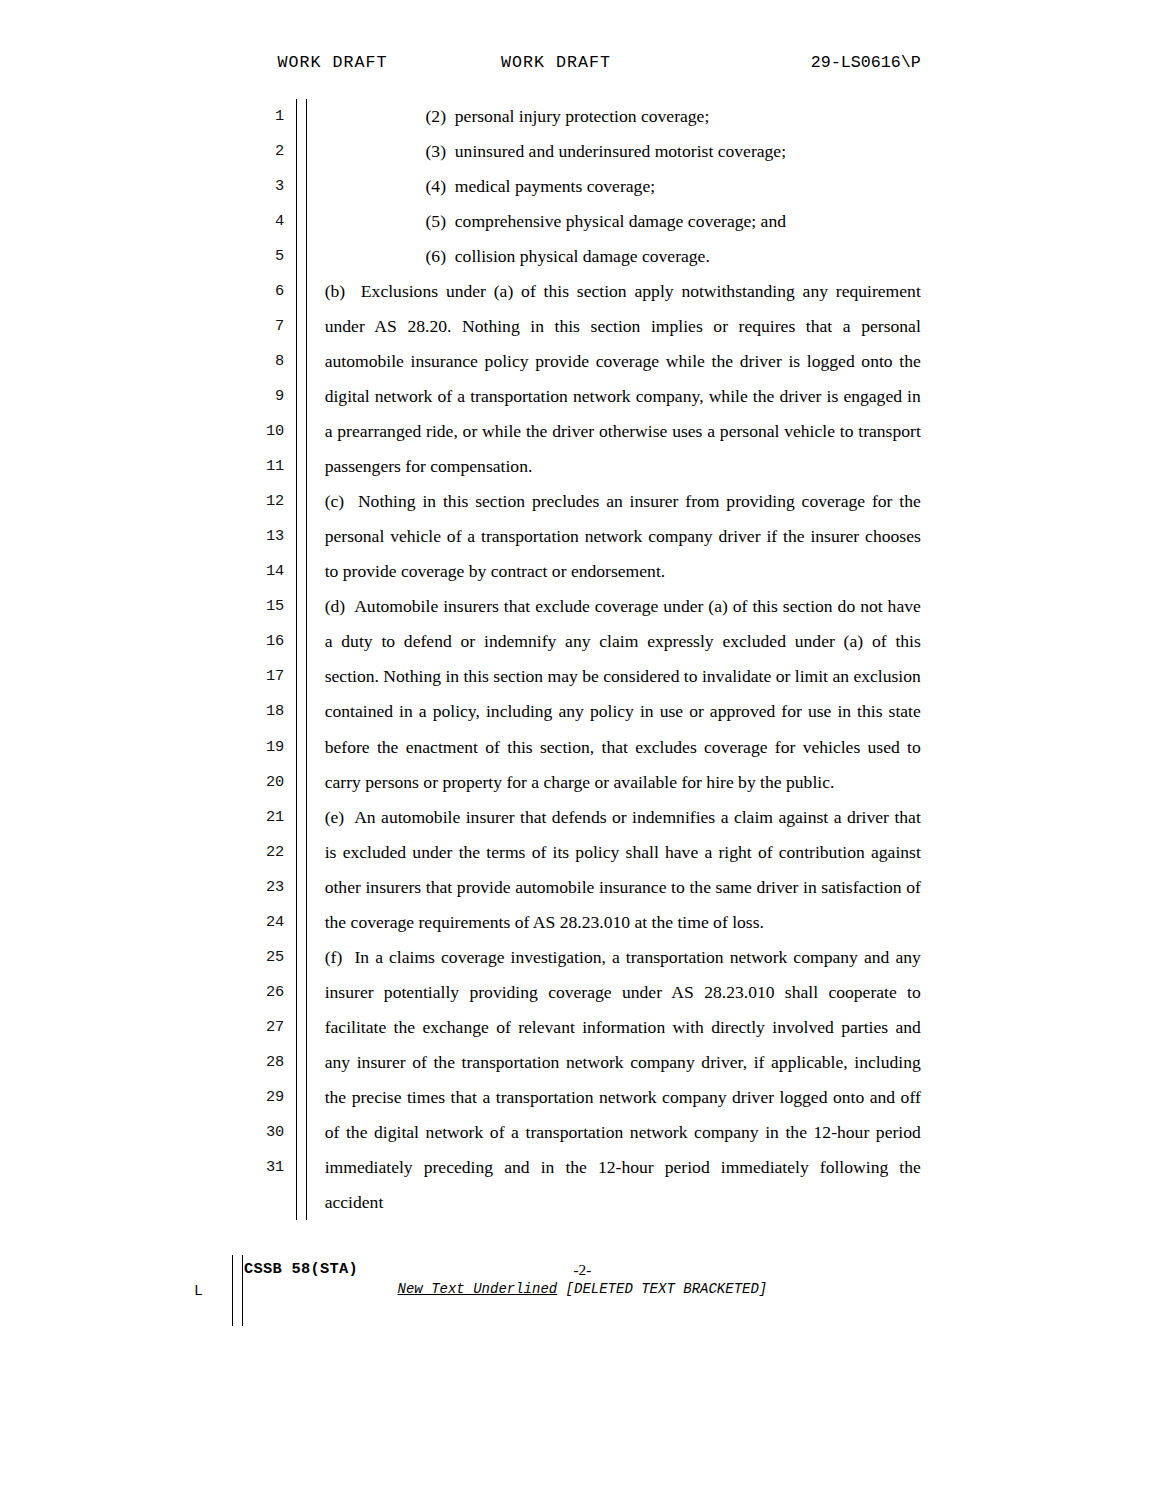WORK DRAFT
WORK DRAFT
29-LS0616\P
1
2
3
4
5
6
7
8
9
10
11
12
13
14
15
16
17
18
19
20
21
22
23
24
25
26
27
28
29
30
31
(2) personal injury protection coverage;
(3) uninsured and underinsured motorist coverage;
(4) medical payments coverage;
(5) comprehensive physical damage coverage; and
(6) collision physical damage coverage.
(b) Exclusions under (a) of this section apply notwithstanding any requirement under AS 28.20. Nothing in this section implies or requires that a personal automobile insurance policy provide coverage while the driver is logged onto the digital network of a transportation network company, while the driver is engaged in a prearranged ride, or while the driver otherwise uses a personal vehicle to transport passengers for compensation.
(c) Nothing in this section precludes an insurer from providing coverage for the personal vehicle of a transportation network company driver if the insurer chooses to provide coverage by contract or endorsement.
(d) Automobile insurers that exclude coverage under (a) of this section do not have a duty to defend or indemnify any claim expressly excluded under (a) of this section. Nothing in this section may be considered to invalidate or limit an exclusion contained in a policy, including any policy in use or approved for use in this state before the enactment of this section, that excludes coverage for vehicles used to carry persons or property for a charge or available for hire by the public.
(e) An automobile insurer that defends or indemnifies a claim against a driver that is excluded under the terms of its policy shall have a right of contribution against other insurers that provide automobile insurance to the same driver in satisfaction of the coverage requirements of AS 28.23.010 at the time of loss.
(f) In a claims coverage investigation, a transportation network company and any insurer potentially providing coverage under AS 28.23.010 shall cooperate to facilitate the exchange of relevant information with directly involved parties and any insurer of the transportation network company driver, if applicable, including the precise times that a transportation network company driver logged onto and off of the digital network of a transportation network company in the 12-hour period immediately preceding and in the 12-hour period immediately following the accident
L
CSSB 58(STA)
-2-
New Text Underlined [DELETED TEXT BRACKETED]